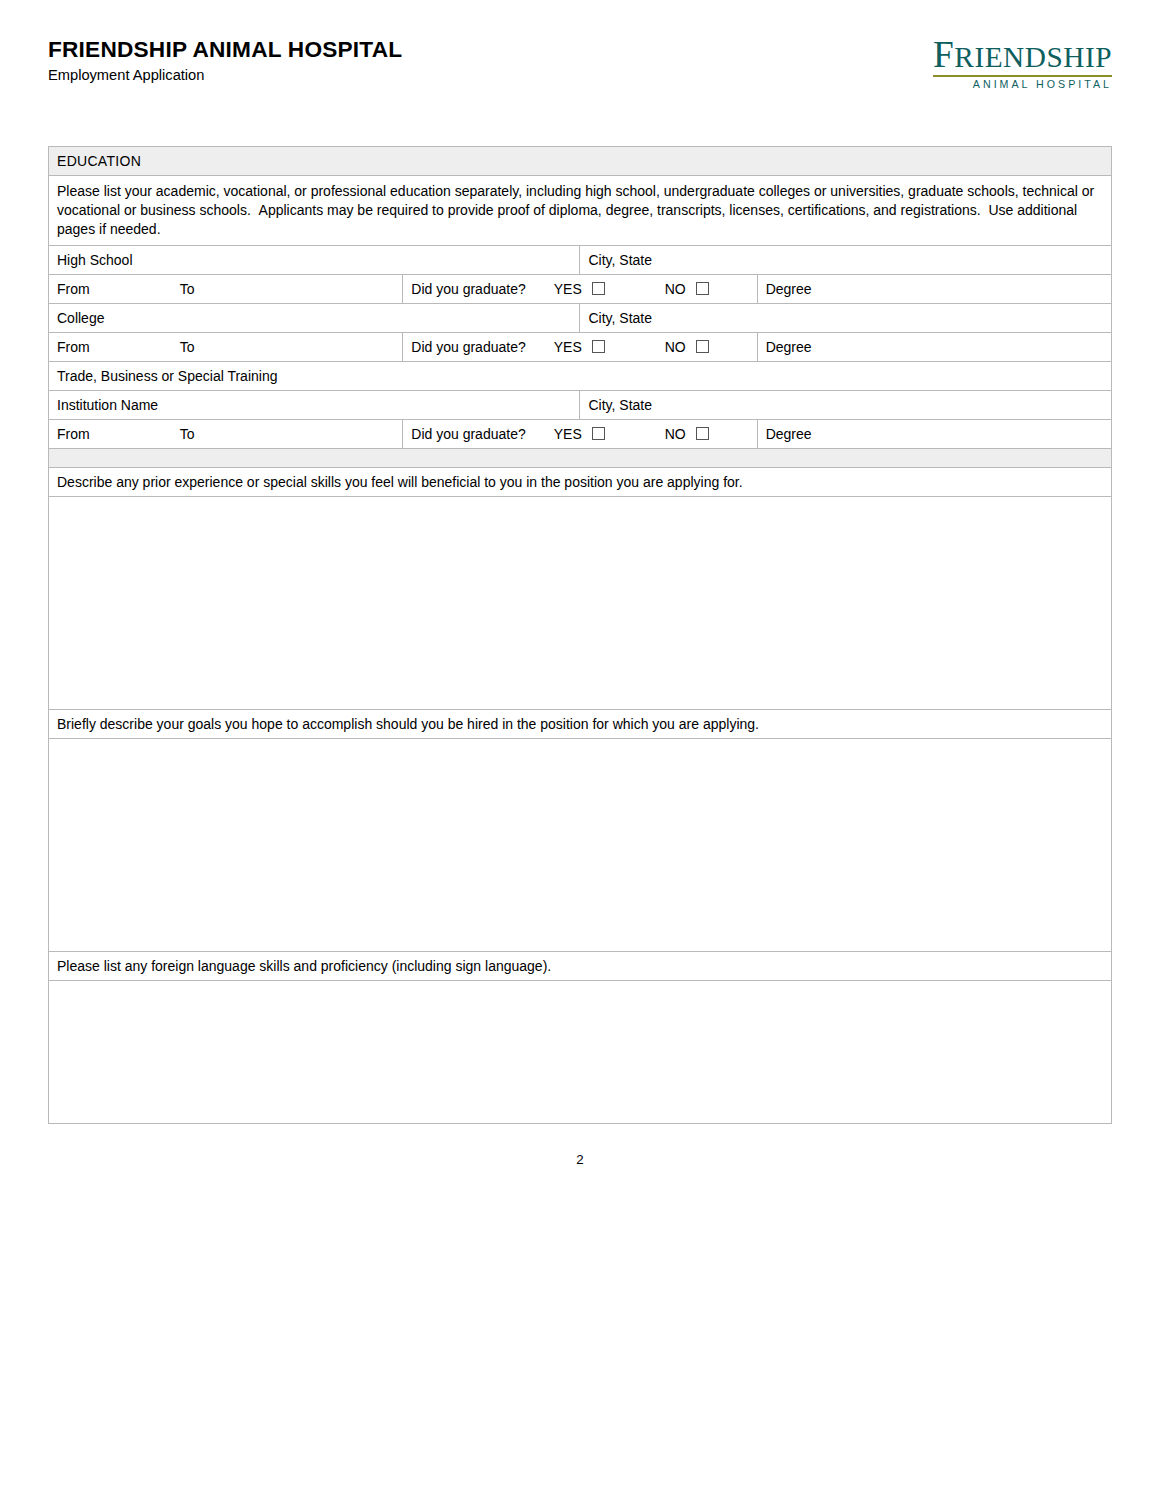FRIENDSHIP ANIMAL HOSPITAL
Employment Application
FRIENDSHIP
ANIMAL HOSPITAL
| EDUCATION |
| Please list your academic, vocational, or professional education separately, including high school, undergraduate colleges or universities, graduate schools, technical or vocational or business schools. Applicants may be required to provide proof of diploma, degree, transcripts, licenses, certifications, and registrations. Use additional pages if needed. |
| High School | City, State |
| From To | Did you graduate? YES NO | Degree |
| College | City, State |
| From To | Did you graduate? YES NO | Degree |
| Trade, Business or Special Training |
| Institution Name | City, State |
| From To | Did you graduate? YES NO | Degree |
| Describe any prior experience or special skills you feel will beneficial to you in the position you are applying for. |
| Briefly describe your goals you hope to accomplish should you be hired in the position for which you are applying. |
| Please list any foreign language skills and proficiency (including sign language). |
2